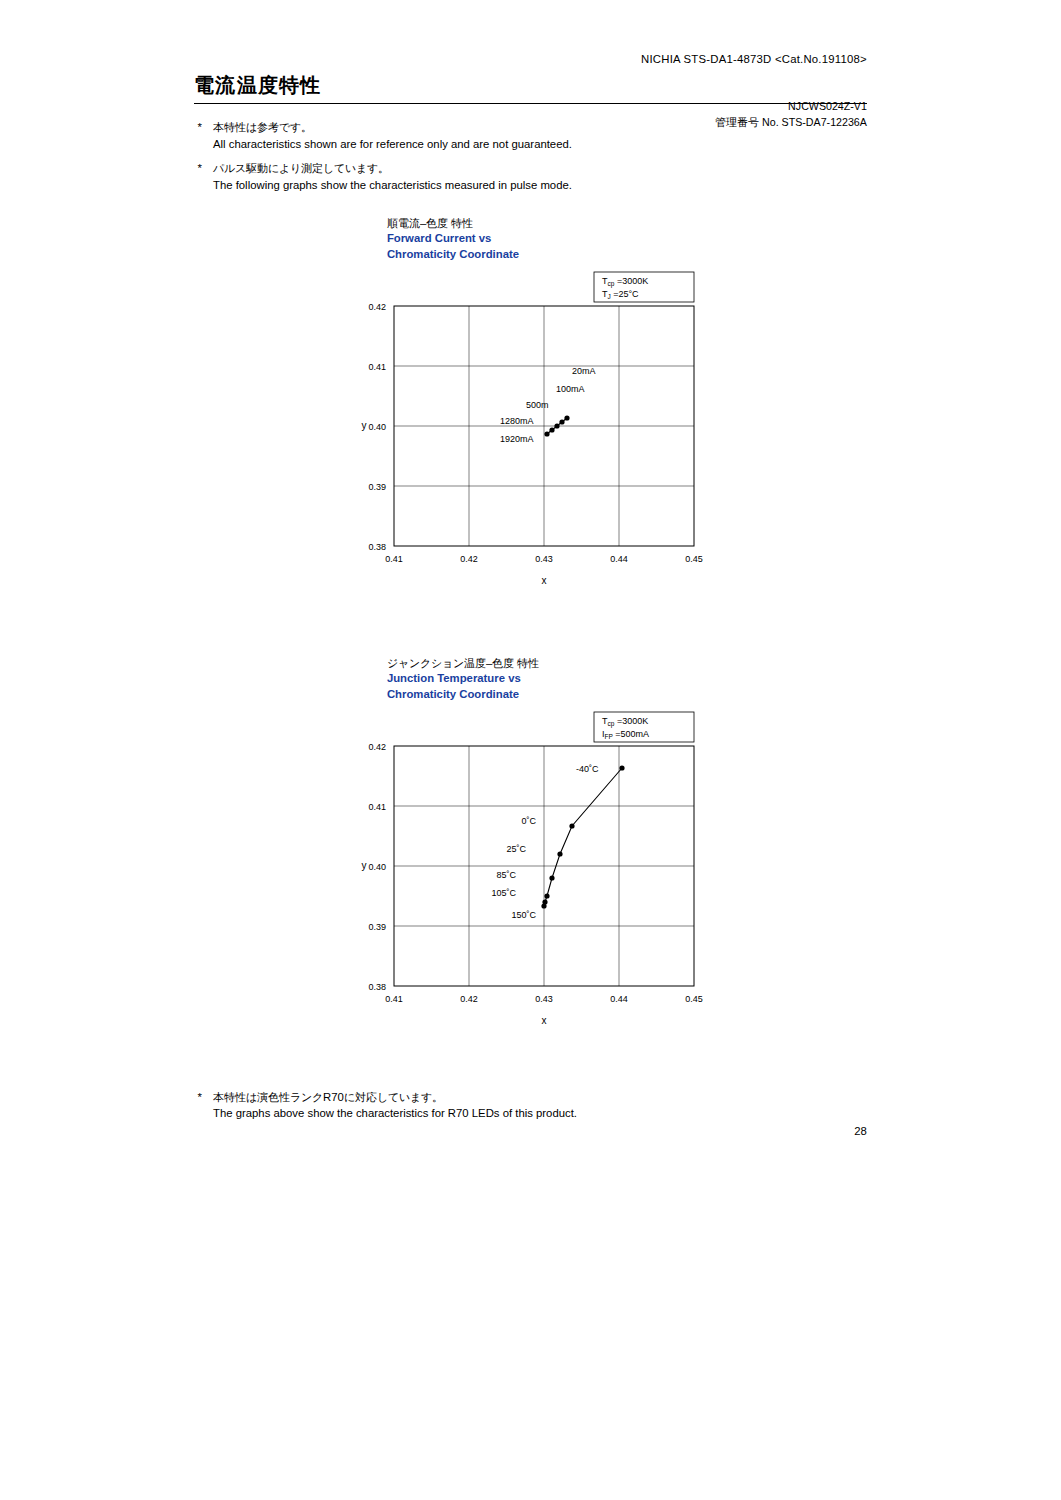NICHIA STS-DA1-4873D <Cat.No.191108>
電流温度特性
NJCWS024Z-V1
管理番号 No. STS-DA7-12236A
*
本特性は参考です。 All characteristics shown are for reference only and are not guaranteed.
*
パルス駆動により測定しています。 The following graphs show the characteristics measured in pulse mode.
順電流–色度 特性 Forward Current vs
Chromaticity Coordinate
0.42 0.41 0.40 0.39 0.38 0.41 0.42 0.43 0.44 0.45 y x Tcp =3000K TJ =25°C 20mA 100mA 500m 1280mA 1920mA
ジャンクション温度–色度 特性 Junction Temperature vs
Chromaticity Coordinate
0.42 0.41 0.40 0.39 0.38 0.41 0.42 0.43 0.44 0.45 y x Tcp =3000K IFP =500mA -40˚C 0˚C 25˚C 85˚C 105˚C 150˚C
*
本特性は演色性ランクR70に対応しています。 The graphs above show the characteristics for R70 LEDs of this product.
28